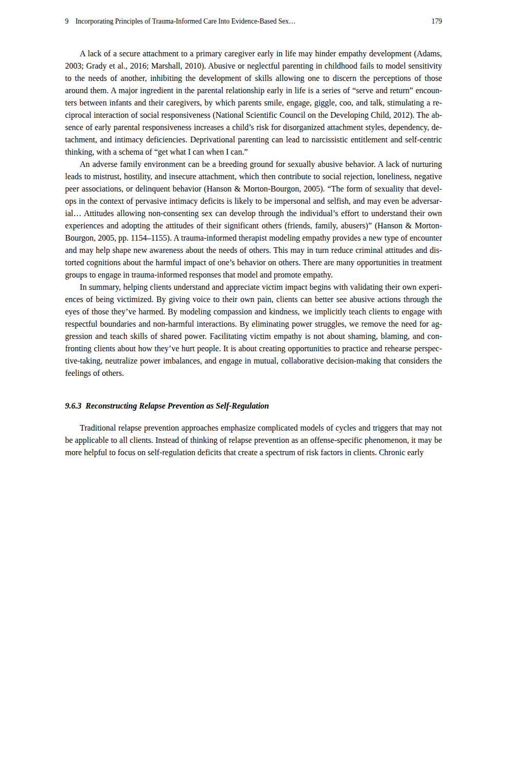9 Incorporating Principles of Trauma-Informed Care Into Evidence-Based Sex… 179
A lack of a secure attachment to a primary caregiver early in life may hinder empathy development (Adams, 2003; Grady et al., 2016; Marshall, 2010). Abusive or neglectful parenting in childhood fails to model sensitivity to the needs of another, inhibiting the development of skills allowing one to discern the perceptions of those around them. A major ingredient in the parental relationship early in life is a series of “serve and return” encounters between infants and their caregivers, by which parents smile, engage, giggle, coo, and talk, stimulating a reciprocal interaction of social responsiveness (National Scientific Council on the Developing Child, 2012). The absence of early parental responsiveness increases a child’s risk for disorganized attachment styles, dependency, detachment, and intimacy deficiencies. Deprivational parenting can lead to narcissistic entitlement and self-centric thinking, with a schema of “get what I can when I can.”
An adverse family environment can be a breeding ground for sexually abusive behavior. A lack of nurturing leads to mistrust, hostility, and insecure attachment, which then contribute to social rejection, loneliness, negative peer associations, or delinquent behavior (Hanson & Morton-Bourgon, 2005). “The form of sexuality that develops in the context of pervasive intimacy deficits is likely to be impersonal and selfish, and may even be adversarial… Attitudes allowing non-consenting sex can develop through the individual’s effort to understand their own experiences and adopting the attitudes of their significant others (friends, family, abusers)” (Hanson & Morton-Bourgon, 2005, pp. 1154–1155). A trauma-informed therapist modeling empathy provides a new type of encounter and may help shape new awareness about the needs of others. This may in turn reduce criminal attitudes and distorted cognitions about the harmful impact of one’s behavior on others. There are many opportunities in treatment groups to engage in trauma-informed responses that model and promote empathy.
In summary, helping clients understand and appreciate victim impact begins with validating their own experiences of being victimized. By giving voice to their own pain, clients can better see abusive actions through the eyes of those they’ve harmed. By modeling compassion and kindness, we implicitly teach clients to engage with respectful boundaries and non-harmful interactions. By eliminating power struggles, we remove the need for aggression and teach skills of shared power. Facilitating victim empathy is not about shaming, blaming, and confronting clients about how they’ve hurt people. It is about creating opportunities to practice and rehearse perspective-taking, neutralize power imbalances, and engage in mutual, collaborative decision-making that considers the feelings of others.
9.6.3 Reconstructing Relapse Prevention as Self-Regulation
Traditional relapse prevention approaches emphasize complicated models of cycles and triggers that may not be applicable to all clients. Instead of thinking of relapse prevention as an offense-specific phenomenon, it may be more helpful to focus on self-regulation deficits that create a spectrum of risk factors in clients. Chronic early